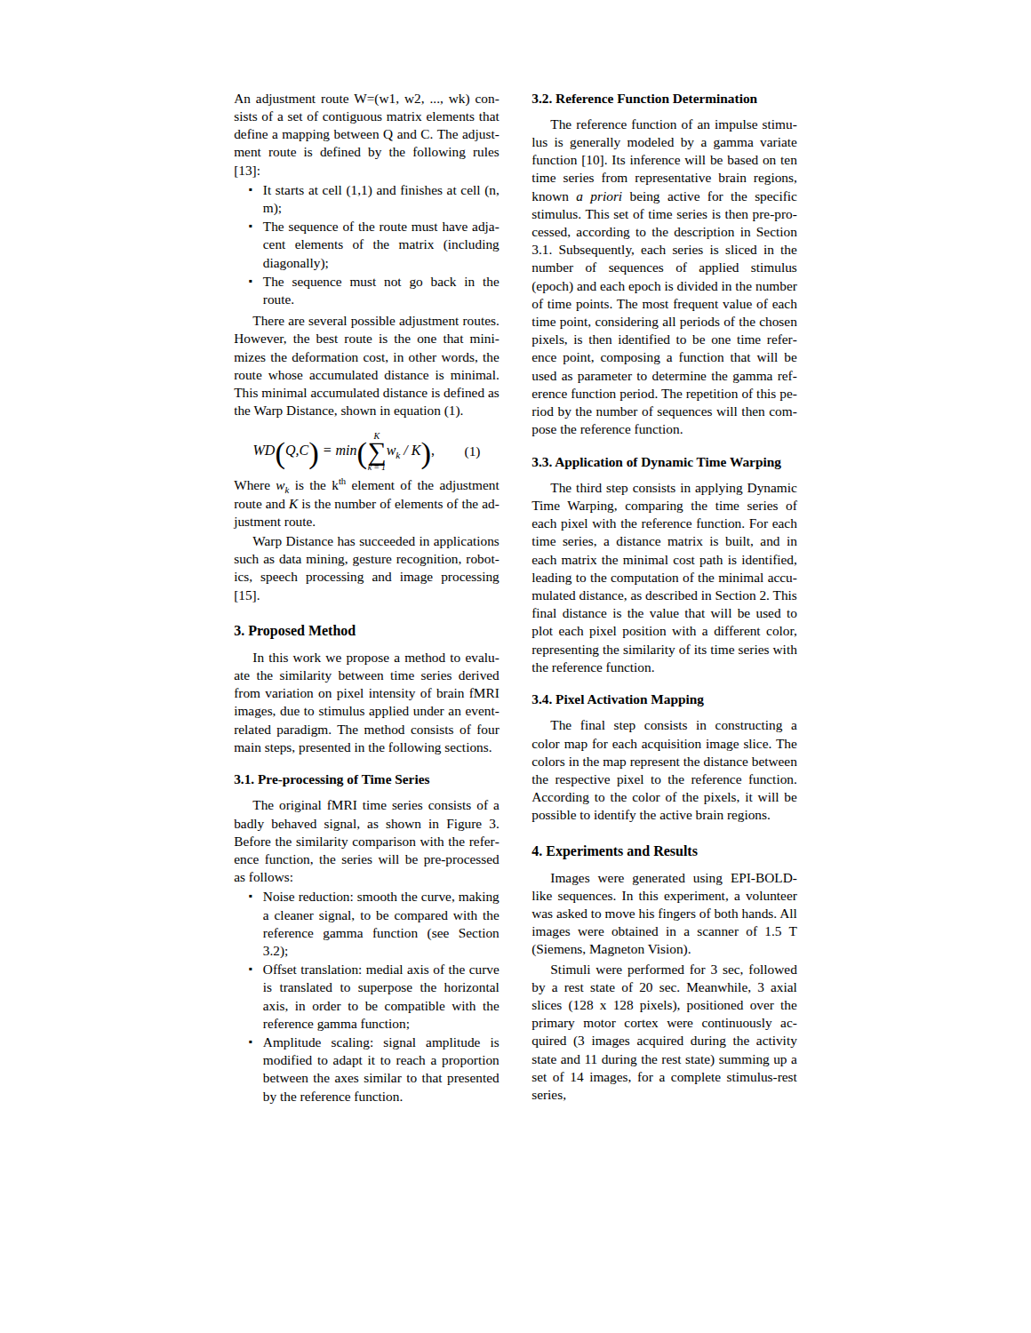An adjustment route W=(w1, w2, ..., wk) consists of a set of contiguous matrix elements that define a mapping between Q and C. The adjustment route is defined by the following rules [13]:
It starts at cell (1,1) and finishes at cell (n, m);
The sequence of the route must have adjacent elements of the matrix (including diagonally);
The sequence must not go back in the route.
There are several possible adjustment routes. However, the best route is the one that minimizes the deformation cost, in other words, the route whose accumulated distance is minimal. This minimal accumulated distance is defined as the Warp Distance, shown in equation (1).
WD(Q,C) = min(K∑k = 1wk / K), (1)
Where wk is the kth element of the adjustment route and K is the number of elements of the adjustment route.
Warp Distance has succeeded in applications such as data mining, gesture recognition, robotics, speech processing and image processing [15].
3. Proposed Method
In this work we propose a method to evaluate the similarity between time series derived from variation on pixel intensity of brain fMRI images, due to stimulus applied under an event-related paradigm. The method consists of four main steps, presented in the following sections.
3.1. Pre-processing of Time Series
The original fMRI time series consists of a badly behaved signal, as shown in Figure 3. Before the similarity comparison with the reference function, the series will be pre-processed as follows:
Noise reduction: smooth the curve, making a cleaner signal, to be compared with the reference gamma function (see Section 3.2);
Offset translation: medial axis of the curve is translated to superpose the horizontal axis, in order to be compatible with the reference gamma function;
Amplitude scaling: signal amplitude is modified to adapt it to reach a proportion between the axes similar to that presented by the reference function.
3.2. Reference Function Determination
The reference function of an impulse stimulus is generally modeled by a gamma variate function [10]. Its inference will be based on ten time series from representative brain regions, known a priori being active for the specific stimulus. This set of time series is then pre-processed, according to the description in Section 3.1. Subsequently, each series is sliced in the number of sequences of applied stimulus (epoch) and each epoch is divided in the number of time points. The most frequent value of each time point, considering all periods of the chosen pixels, is then identified to be one time reference point, composing a function that will be used as parameter to determine the gamma reference function period. The repetition of this period by the number of sequences will then compose the reference function.
3.3. Application of Dynamic Time Warping
The third step consists in applying Dynamic Time Warping, comparing the time series of each pixel with the reference function. For each time series, a distance matrix is built, and in each matrix the minimal cost path is identified, leading to the computation of the minimal accumulated distance, as described in Section 2. This final distance is the value that will be used to plot each pixel position with a different color, representing the similarity of its time series with the reference function.
3.4. Pixel Activation Mapping
The final step consists in constructing a color map for each acquisition image slice. The colors in the map represent the distance between the respective pixel to the reference function. According to the color of the pixels, it will be possible to identify the active brain regions.
4. Experiments and Results
Images were generated using EPI-BOLD-like sequences. In this experiment, a volunteer was asked to move his fingers of both hands. All images were obtained in a scanner of 1.5 T (Siemens, Magneton Vision).
Stimuli were performed for 3 sec, followed by a rest state of 20 sec. Meanwhile, 3 axial slices (128 x 128 pixels), positioned over the primary motor cortex were continuously acquired (3 images acquired during the activity state and 11 during the rest state) summing up a set of 14 images, for a complete stimulus-rest series,